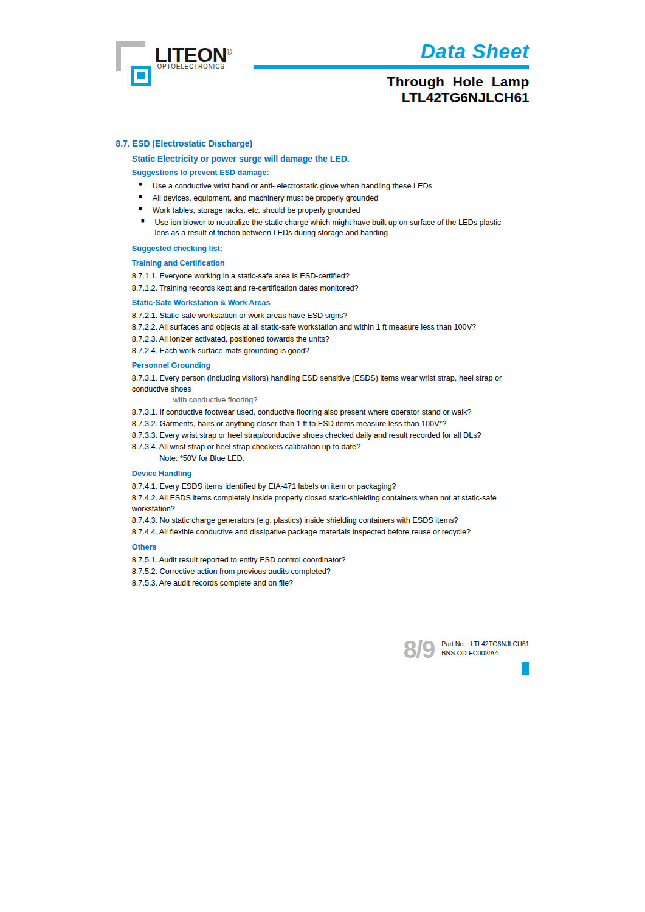LITEON®
OPTOELECTRONICS
Data Sheet
Through Hole Lamp
LTL42TG6NJLCH61
8.7. ESD (Electrostatic Discharge)
Static Electricity or power surge will damage the LED.
Suggestions to prevent ESD damage:
Use a conductive wrist band or anti- electrostatic glove when handling these LEDs
All devices, equipment, and machinery must be properly grounded
Work tables, storage racks, etc. should be properly grounded
Use ion blower to neutralize the static charge which might have built up on surface of the LEDs plastic lens as a result of friction between LEDs during storage and handing
Suggested checking list:
Training and Certification
8.7.1.1. Everyone working in a static-safe area is ESD-certified?
8.7.1.2. Training records kept and re-certification dates monitored?
Static-Safe Workstation & Work Areas
8.7.2.1. Static-safe workstation or work-areas have ESD signs?
8.7.2.2. All surfaces and objects at all static-safe workstation and within 1 ft measure less than 100V?
8.7.2.3. All ionizer activated, positioned towards the units?
8.7.2.4. Each work surface mats grounding is good?
Personnel Grounding
8.7.3.1. Every person (including visitors) handling ESD sensitive (ESDS) items wear wrist strap, heel strap or conductive shoes with conductive flooring?
8.7.3.1. If conductive footwear used, conductive flooring also present where operator stand or walk?
8.7.3.2. Garments, hairs or anything closer than 1 ft to ESD items measure less than 100V*?
8.7.3.3. Every wrist strap or heel strap/conductive shoes checked daily and result recorded for all DLs?
8.7.3.4. All wrist strap or heel strap checkers calibration up to date?
Note: *50V for Blue LED.
Device Handling
8.7.4.1. Every ESDS items identified by EIA-471 labels on item or packaging?
8.7.4.2. All ESDS items completely inside properly closed static-shielding containers when not at static-safe workstation?
8.7.4.3. No static charge generators (e.g. plastics) inside shielding containers with ESDS items?
8.7.4.4. All flexible conductive and dissipative package materials inspected before reuse or recycle?
Others
8.7.5.1. Audit result reported to entity ESD control coordinator?
8.7.5.2. Corrective action from previous audits completed?
8.7.5.3. Are audit records complete and on file?
8/9
Part No. : LTL42TG6NJLCH61
BNS-OD-FC002/A4